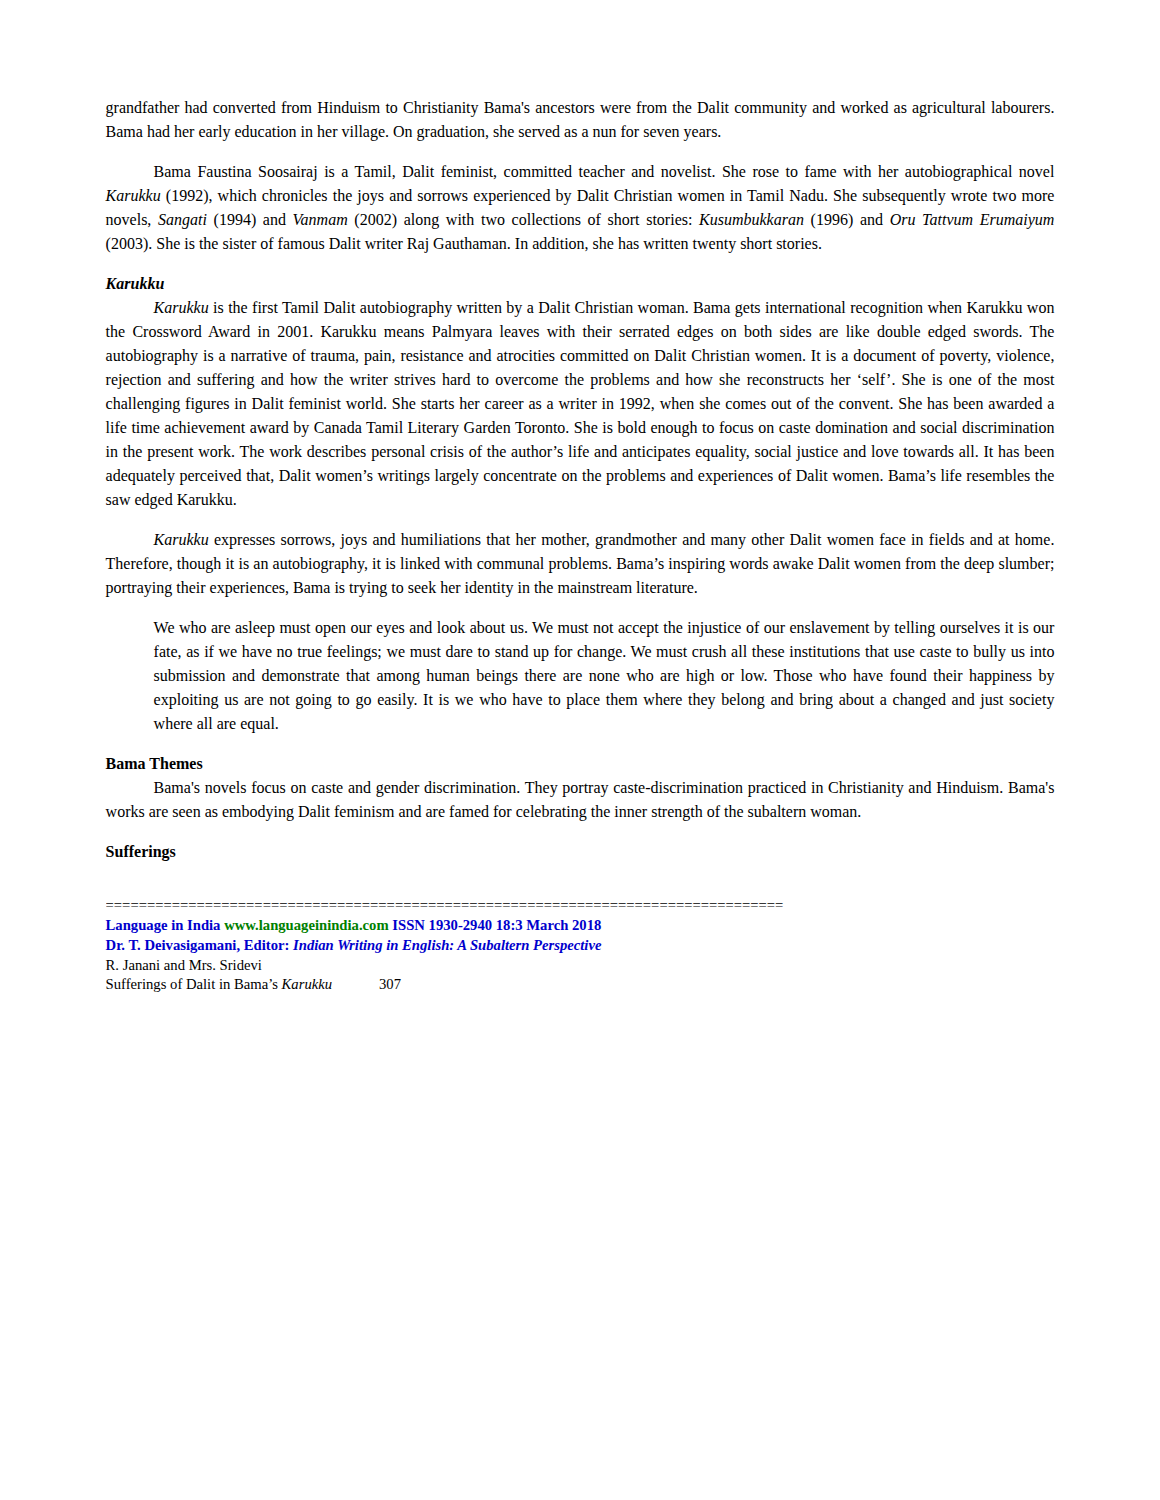grandfather had converted from Hinduism to Christianity Bama's ancestors were from the Dalit community and worked as agricultural labourers. Bama had her early education in her village. On graduation, she served as a nun for seven years.
Bama Faustina Soosairaj is a Tamil, Dalit feminist, committed teacher and novelist. She rose to fame with her autobiographical novel Karukku (1992), which chronicles the joys and sorrows experienced by Dalit Christian women in Tamil Nadu. She subsequently wrote two more novels, Sangati (1994) and Vanmam (2002) along with two collections of short stories: Kusumbukkaran (1996) and Oru Tattvum Erumaiyum (2003). She is the sister of famous Dalit writer Raj Gauthaman. In addition, she has written twenty short stories.
Karukku
Karukku is the first Tamil Dalit autobiography written by a Dalit Christian woman. Bama gets international recognition when Karukku won the Crossword Award in 2001. Karukku means Palmyara leaves with their serrated edges on both sides are like double edged swords. The autobiography is a narrative of trauma, pain, resistance and atrocities committed on Dalit Christian women. It is a document of poverty, violence, rejection and suffering and how the writer strives hard to overcome the problems and how she reconstructs her ‘self’. She is one of the most challenging figures in Dalit feminist world. She starts her career as a writer in 1992, when she comes out of the convent. She has been awarded a life time achievement award by Canada Tamil Literary Garden Toronto. She is bold enough to focus on caste domination and social discrimination in the present work. The work describes personal crisis of the author’s life and anticipates equality, social justice and love towards all. It has been adequately perceived that, Dalit women’s writings largely concentrate on the problems and experiences of Dalit women. Bama’s life resembles the saw edged Karukku.
Karukku expresses sorrows, joys and humiliations that her mother, grandmother and many other Dalit women face in fields and at home. Therefore, though it is an autobiography, it is linked with communal problems. Bama’s inspiring words awake Dalit women from the deep slumber; portraying their experiences, Bama is trying to seek her identity in the mainstream literature.
We who are asleep must open our eyes and look about us. We must not accept the injustice of our enslavement by telling ourselves it is our fate, as if we have no true feelings; we must dare to stand up for change. We must crush all these institutions that use caste to bully us into submission and demonstrate that among human beings there are none who are high or low. Those who have found their happiness by exploiting us are not going to go easily. It is we who have to place them where they belong and bring about a changed and just society where all are equal.
Bama Themes
Bama's novels focus on caste and gender discrimination. They portray caste-discrimination practiced in Christianity and Hinduism. Bama's works are seen as embodying Dalit feminism and are famed for celebrating the inner strength of the subaltern woman.
Sufferings
==================================================================================
Language in India www.languageinindia.com ISSN 1930-2940 18:3 March 2018
Dr. T. Deivasigamani, Editor: Indian Writing in English: A Subaltern Perspective
R. Janani and Mrs. Sridevi
Sufferings of Dalit in Bama’s Karukku 307